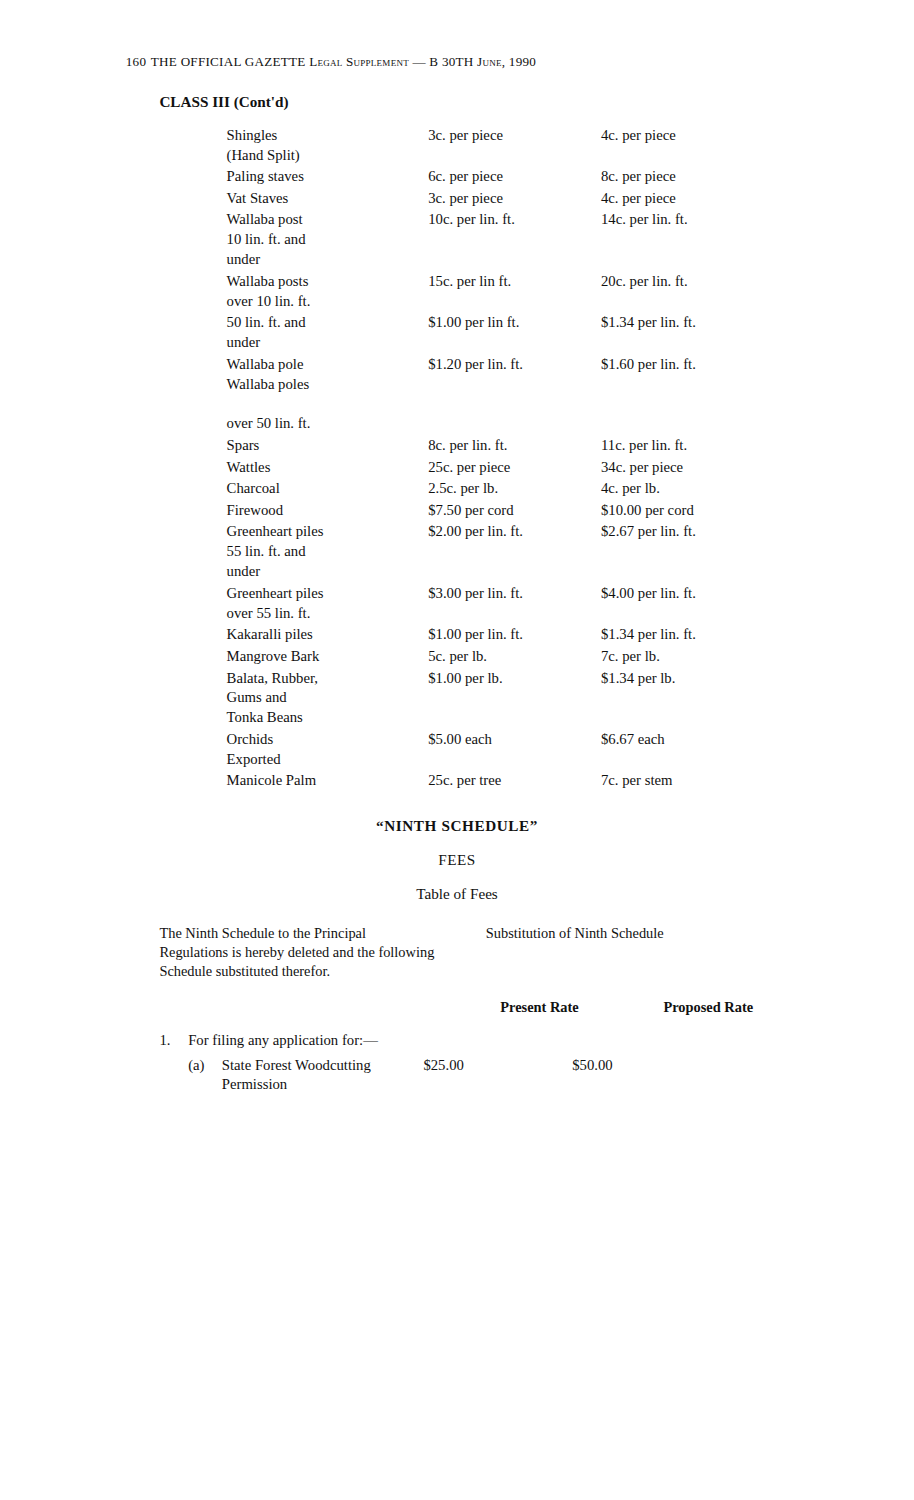160 THE OFFICIAL GAZETTE Legal Supplement — B 30TH June, 1990
CLASS III (Cont'd)
| Shingles (Hand Split) | 3c. per piece | 4c. per piece |
| Paling staves | 6c. per piece | 8c. per piece |
| Vat Staves | 3c. per piece | 4c. per piece |
| Wallaba post 10 lin. ft. and under | 10c. per lin. ft. | 14c. per lin. ft. |
| Wallaba posts over 10 lin. ft. | 15c. per lin ft. | 20c. per lin. ft. |
| 50 lin. ft. and under | $1.00 per lin ft. | $1.34 per lin. ft. |
| Wallaba pole Wallaba poles over 50 lin. ft. | $1.20 per lin. ft. | $1.60 per lin. ft. |
| Spars | 8c. per lin. ft. | 11c. per lin. ft. |
| Wattles | 25c. per piece | 34c. per piece |
| Charcoal | 2.5c. per lb. | 4c. per lb. |
| Firewood | $7.50 per cord | $10.00 per cord |
| Greenheart piles 55 lin. ft. and under | $2.00 per lin. ft. | $2.67 per lin. ft. |
| Greenheart piles over 55 lin. ft. | $3.00 per lin. ft. | $4.00 per lin. ft. |
| Kakaralli piles | $1.00 per lin. ft. | $1.34 per lin. ft. |
| Mangrove Bark | 5c. per lb. | 7c. per lb. |
| Balata, Rubber, Gums and Tonka Beans | $1.00 per lb. | $1.34 per lb. |
| Orchids Exported | $5.00 each | $6.67 each |
| Manicole Palm | 25c. per tree | 7c. per stem |
“NINTH SCHEDULE”
FEES
Table of Fees
The Ninth Schedule to the Principal Regulations is hereby deleted and the following Schedule substituted therefor.
Substitution of Ninth Schedule
Present Rate Proposed Rate
1. For filing any application for:—
(a) State Forest Woodcutting Permission $25.00 $50.00